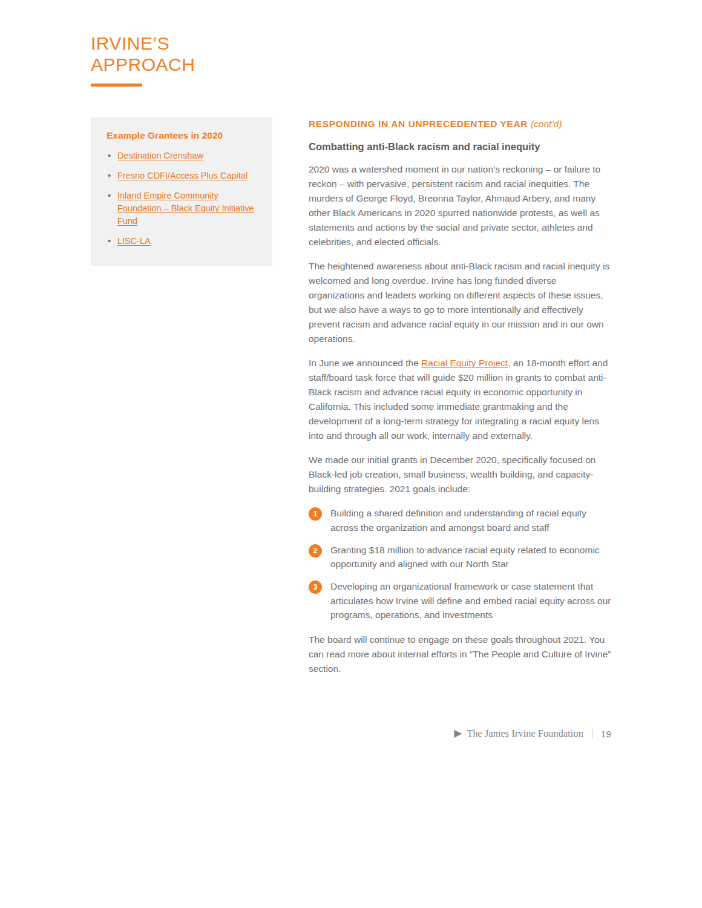Irvine’s
Approach
Example Grantees in 2020
Destination Crenshaw
Fresno CDFI/Access Plus Capital
Inland Empire Community Foundation – Black Equity Initiative Fund
LISC-LA
Responding in an Unprecedented Year (cont’d)
Combatting anti-Black racism and racial inequity
2020 was a watershed moment in our nation’s reckoning – or failure to reckon – with pervasive, persistent racism and racial inequities. The murders of George Floyd, Breonna Taylor, Ahmaud Arbery, and many other Black Americans in 2020 spurred nationwide protests, as well as statements and actions by the social and private sector, athletes and celebrities, and elected officials.
The heightened awareness about anti-Black racism and racial inequity is welcomed and long overdue. Irvine has long funded diverse organizations and leaders working on different aspects of these issues, but we also have a ways to go to more intentionally and effectively prevent racism and advance racial equity in our mission and in our own operations.
In June we announced the Racial Equity Project, an 18-month effort and staff/board task force that will guide $20 million in grants to combat anti-Black racism and advance racial equity in economic opportunity in California. This included some immediate grantmaking and the development of a long-term strategy for integrating a racial equity lens into and through all our work, internally and externally.
We made our initial grants in December 2020, specifically focused on Black-led job creation, small business, wealth building, and capacity-building strategies. 2021 goals include:
1 Building a shared definition and understanding of racial equity across the organization and amongst board and staff
2 Granting $18 million to advance racial equity related to economic opportunity and aligned with our North Star
3 Developing an organizational framework or case statement that articulates how Irvine will define and embed racial equity across our programs, operations, and investments
The board will continue to engage on these goals throughout 2021. You can read more about internal efforts in “The People and Culture of Irvine” section.
The James Irvine Foundation 19